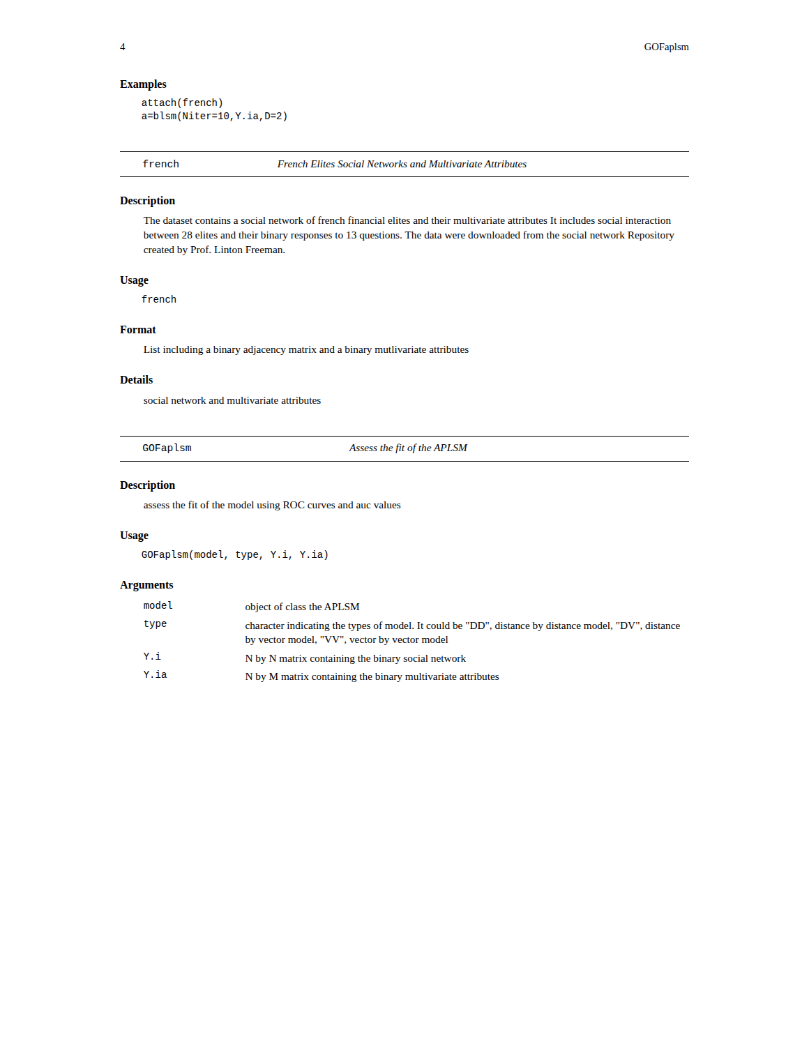4 GOFaplsm
Examples
attach(french)
a=blsm(Niter=10,Y.ia,D=2)
french French Elites Social Networks and Multivariate Attributes
Description
The dataset contains a social network of french financial elites and their multivariate attributes It includes social interaction between 28 elites and their binary responses to 13 questions. The data were downloaded from the social network Repository created by Prof. Linton Freeman.
Usage
french
Format
List including a binary adjacency matrix and a binary mutlivariate attributes
Details
social network and multivariate attributes
GOFaplsm Assess the fit of the APLSM
Description
assess the fit of the model using ROC curves and auc values
Usage
GOFaplsm(model, type, Y.i, Y.ia)
Arguments
model
object of class the APLSM
type
character indicating the types of model. It could be "DD", distance by distance model, "DV", distance by vector model, "VV", vector by vector model
Y.i
N by N matrix containing the binary social network
Y.ia
N by M matrix containing the binary multivariate attributes